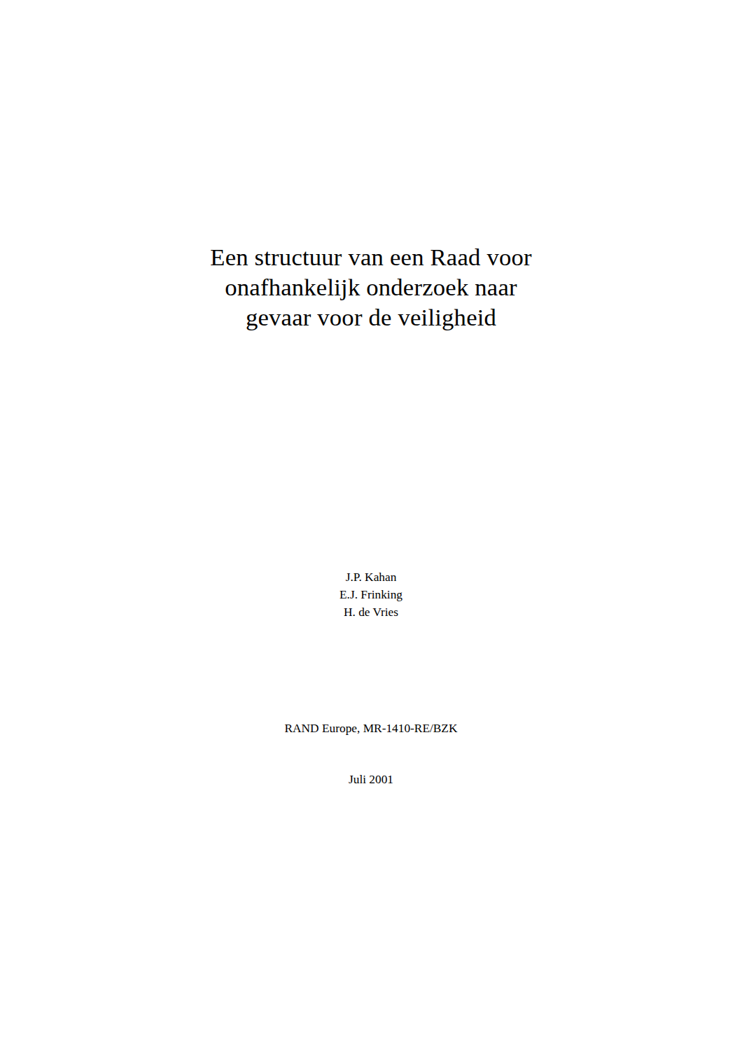Een structuur van een Raad voor
onafhankelijk onderzoek naar
gevaar voor de veiligheid
J.P. Kahan
E.J. Frinking
H. de Vries
RAND Europe, MR-1410-RE/BZK
Juli 2001